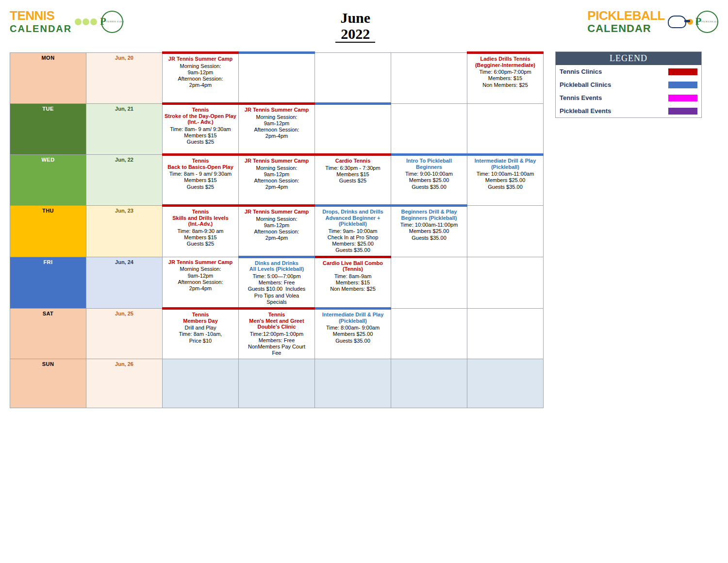TENNIS
CALENDAR
PTENNIS PARK
June
2022
PICKLEBALL
CALENDAR
PPICKLEBALL
| MON | Jun, 20 | JR Tennis Summer Camp Morning Session: 9am-12pm Afternoon Session: 2pm-4pm | | | | Ladies Drills Tennis (Begginer-Intermediate) Time: 6:00pm-7:00pm Members: $15 Non Members: $25 |
| TUE | Jun, 21 | Tennis Stroke of the Day-Open Play (Int.- Adv.) Time: 8am- 9 am/ 9:30am Members $15 Guests $25 | JR Tennis Summer Camp Morning Session: 9am-12pm Afternoon Session: 2pm-4pm | | | |
| WED | Jun, 22 | Tennis Back to Basics-Open Play Time: 8am - 9 am/ 9:30am Members $15 Guests $25 | JR Tennis Summer Camp Morning Session: 9am-12pm Afternoon Session: 2pm-4pm | Cardio Tennis Time: 6:30pm - 7:30pm Members $15 Guests $25 | Intro To Pickleball Beginners Time: 9:00-10:00am Members $25.00 Guests $35.00 | Intermediate Drill & Play (Pickleball) Time: 10:00am-11:00am Members $25.00 Guests $35.00 |
| THU | Jun, 23 | Tennis Skills and Drills levels (Int.-Adv.) Time: 8am-9:30 am Members $15 Guests $25 | JR Tennis Summer Camp Morning Session: 9am-12pm Afternoon Session: 2pm-4pm | Drops, Drinks and Drills Advanced Beginner + (Pickleball) Time: 9am- 10:00am Check In at Pro Shop Members: $25.00 Guests $35.00 | Beginners Drill & Play Beginners (Pickleball) Time: 10:00am-11:00pm Members $25.00 Guests $35.00 | |
| FRI | Jun, 24 | JR Tennis Summer Camp Morning Session: 9am-12pm Afternoon Session: 2pm-4pm | Dinks and Drinks All Levels (Pickleball) Time: 5:00—7:00pm Members: Free Guests $10.00 Includes Pro Tips and Volea Specials | Cardio Live Ball Combo (Tennis) Time: 8am-9am Members: $15 Non Members: $25 | | |
| SAT | Jun, 25 | Tennis Members Day Drill and Play Time: 8am -10am, Price $10 | Tennis Men's Meet and Greet Double’s Clinic Time:12:00pm-1:00pm Members: Free NonMembers Pay Court Fee | Intermediate Drill & Play (Pickleball) Time: 8:00am- 9:00am Members $25.00 Guests $35.00 | | |
| SUN | Jun, 26 | | | | | |
LEGEND
| Tennis Clinics | |
| Pickleball Clinics | |
| Tennis Events | |
| Pickleball Events | |